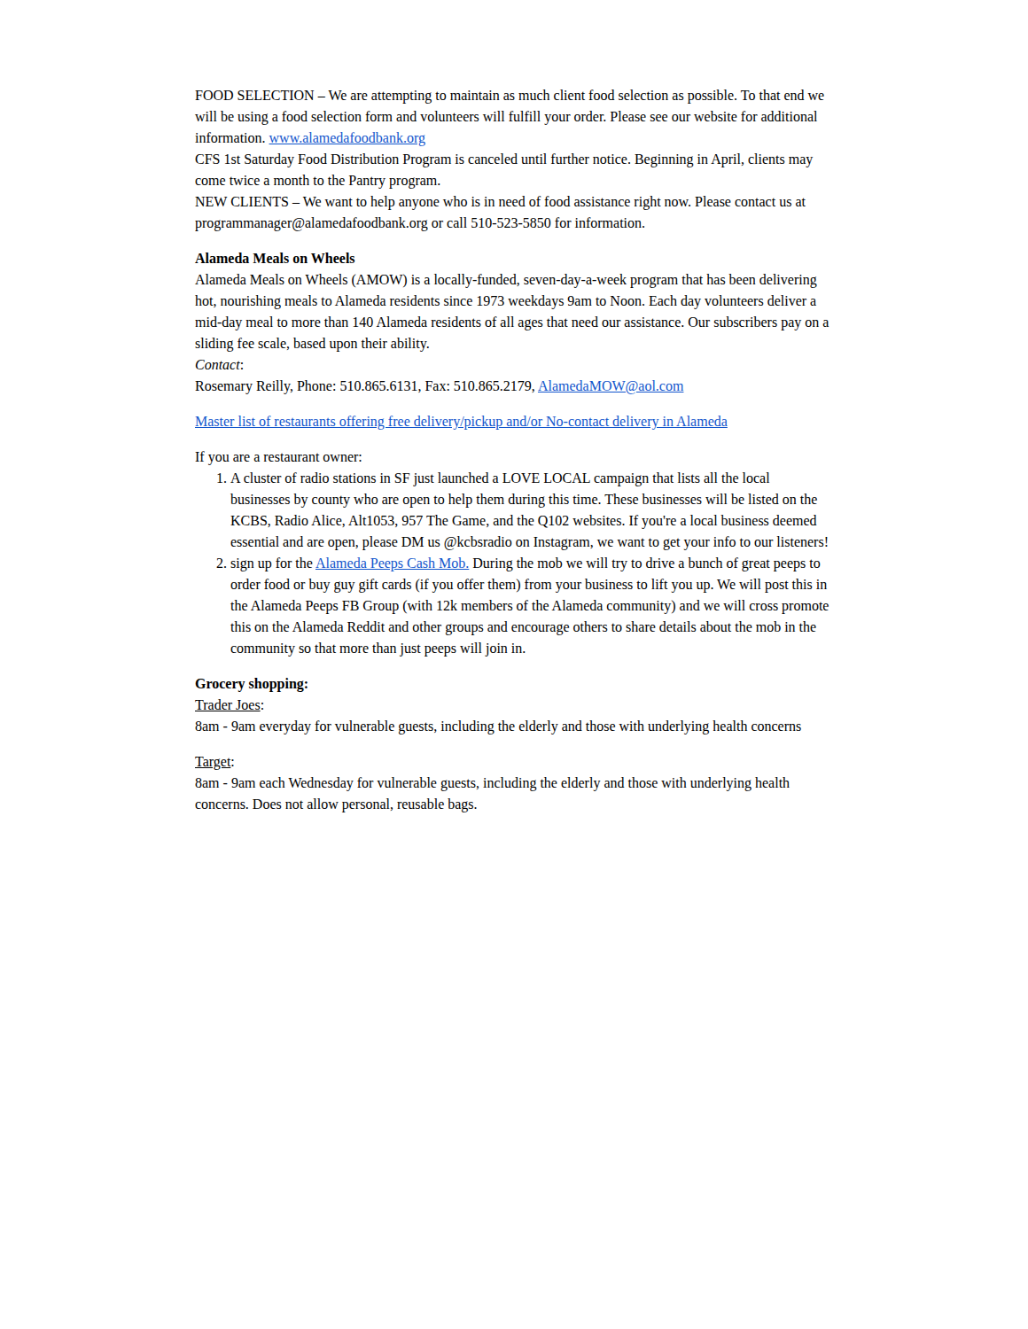FOOD SELECTION – We are attempting to maintain as much client food selection as possible. To that end we will be using a food selection form and volunteers will fulfill your order. Please see our website for additional information. www.alamedafoodbank.org
CFS 1st Saturday Food Distribution Program is canceled until further notice. Beginning in April, clients may come twice a month to the Pantry program.
NEW CLIENTS – We want to help anyone who is in need of food assistance right now. Please contact us at programmanager@alamedafoodbank.org or call 510-523-5850 for information.
Alameda Meals on Wheels
Alameda Meals on Wheels (AMOW) is a locally-funded, seven-day-a-week program that has been delivering hot, nourishing meals to Alameda residents since 1973 weekdays 9am to Noon. Each day volunteers deliver a mid-day meal to more than 140 Alameda residents of all ages that need our assistance. Our subscribers pay on a sliding fee scale, based upon their ability.
Contact:
Rosemary Reilly, Phone: 510.865.6131, Fax: 510.865.2179, AlamedaMOW@aol.com
Master list of restaurants offering free delivery/pickup and/or No-contact delivery in Alameda
If you are a restaurant owner:
A cluster of radio stations in SF just launched a LOVE LOCAL campaign that lists all the local businesses by county who are open to help them during this time. These businesses will be listed on the KCBS, Radio Alice, Alt1053, 957 The Game, and the Q102 websites. If you're a local business deemed essential and are open, please DM us @kcbsradio on Instagram, we want to get your info to our listeners!
sign up for the Alameda Peeps Cash Mob. During the mob we will try to drive a bunch of great peeps to order food or buy guy gift cards (if you offer them) from your business to lift you up. We will post this in the Alameda Peeps FB Group (with 12k members of the Alameda community) and we will cross promote this on the Alameda Reddit and other groups and encourage others to share details about the mob in the community so that more than just peeps will join in.
Grocery shopping:
Trader Joes:
8am - 9am everyday for vulnerable guests, including the elderly and those with underlying health concerns
Target:
8am - 9am each Wednesday for vulnerable guests, including the elderly and those with underlying health concerns. Does not allow personal, reusable bags.